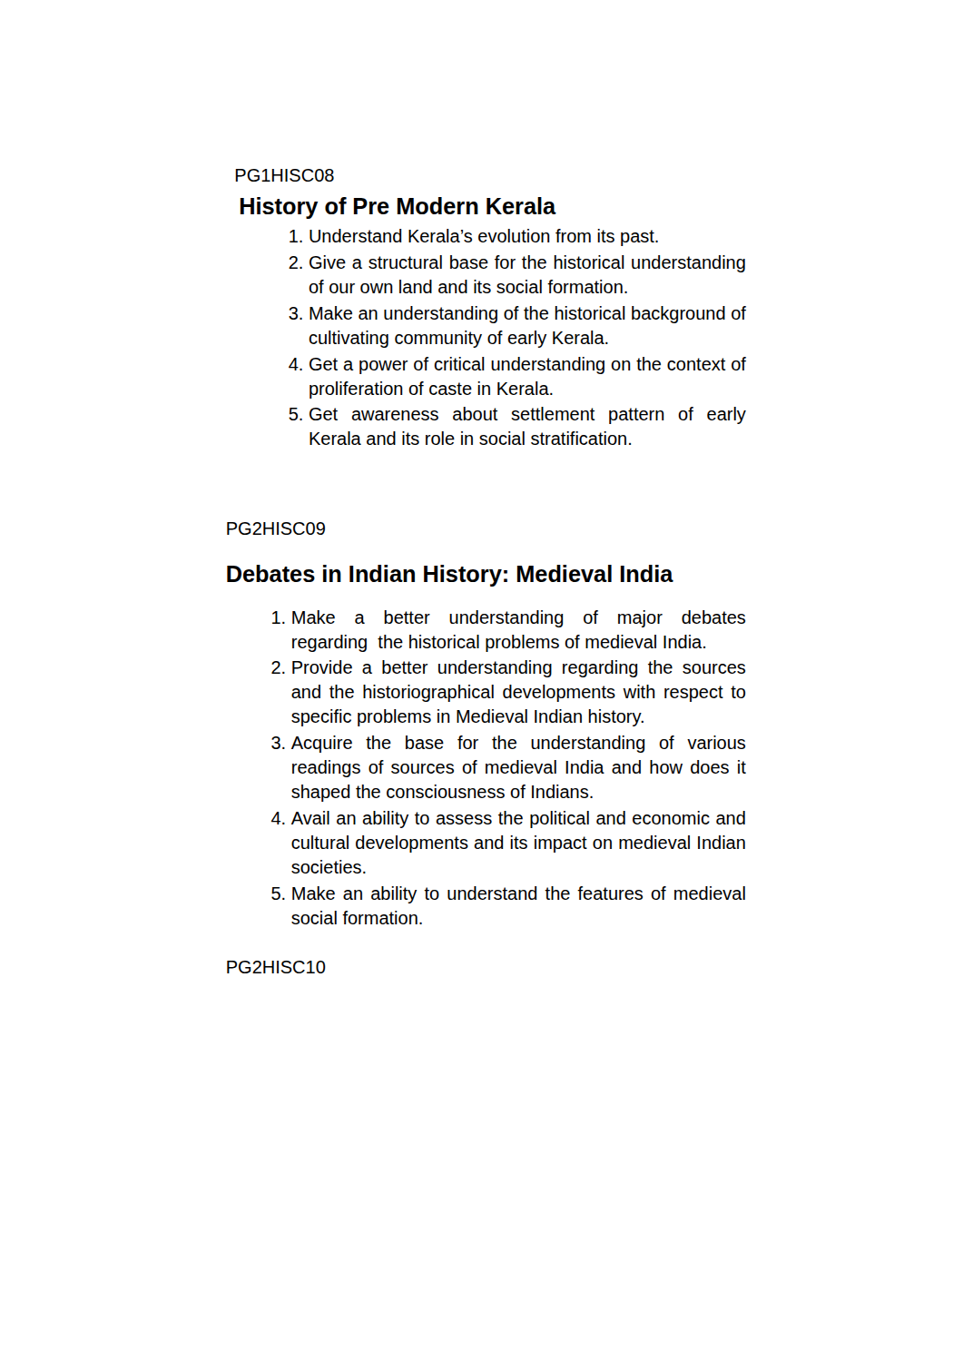PG1HISC08
History of Pre Modern Kerala
Understand Kerala’s evolution from its past.
Give a structural base for the historical understanding of our own land and its social formation.
Make an understanding of the historical background of cultivating community of early Kerala.
Get a power of critical understanding on the context of proliferation of caste in Kerala.
Get awareness about settlement pattern of early Kerala and its role in social stratification.
PG2HISC09
Debates in Indian History: Medieval India
Make a better understanding of major debates regarding the historical problems of medieval India.
Provide a better understanding regarding the sources and the historiographical developments with respect to specific problems in Medieval Indian history.
Acquire the base for the understanding of various readings of sources of medieval India and how does it shaped the consciousness of Indians.
Avail an ability to assess the political and economic and cultural developments and its impact on medieval Indian societies.
Make an ability to understand the features of medieval social formation.
PG2HISC10